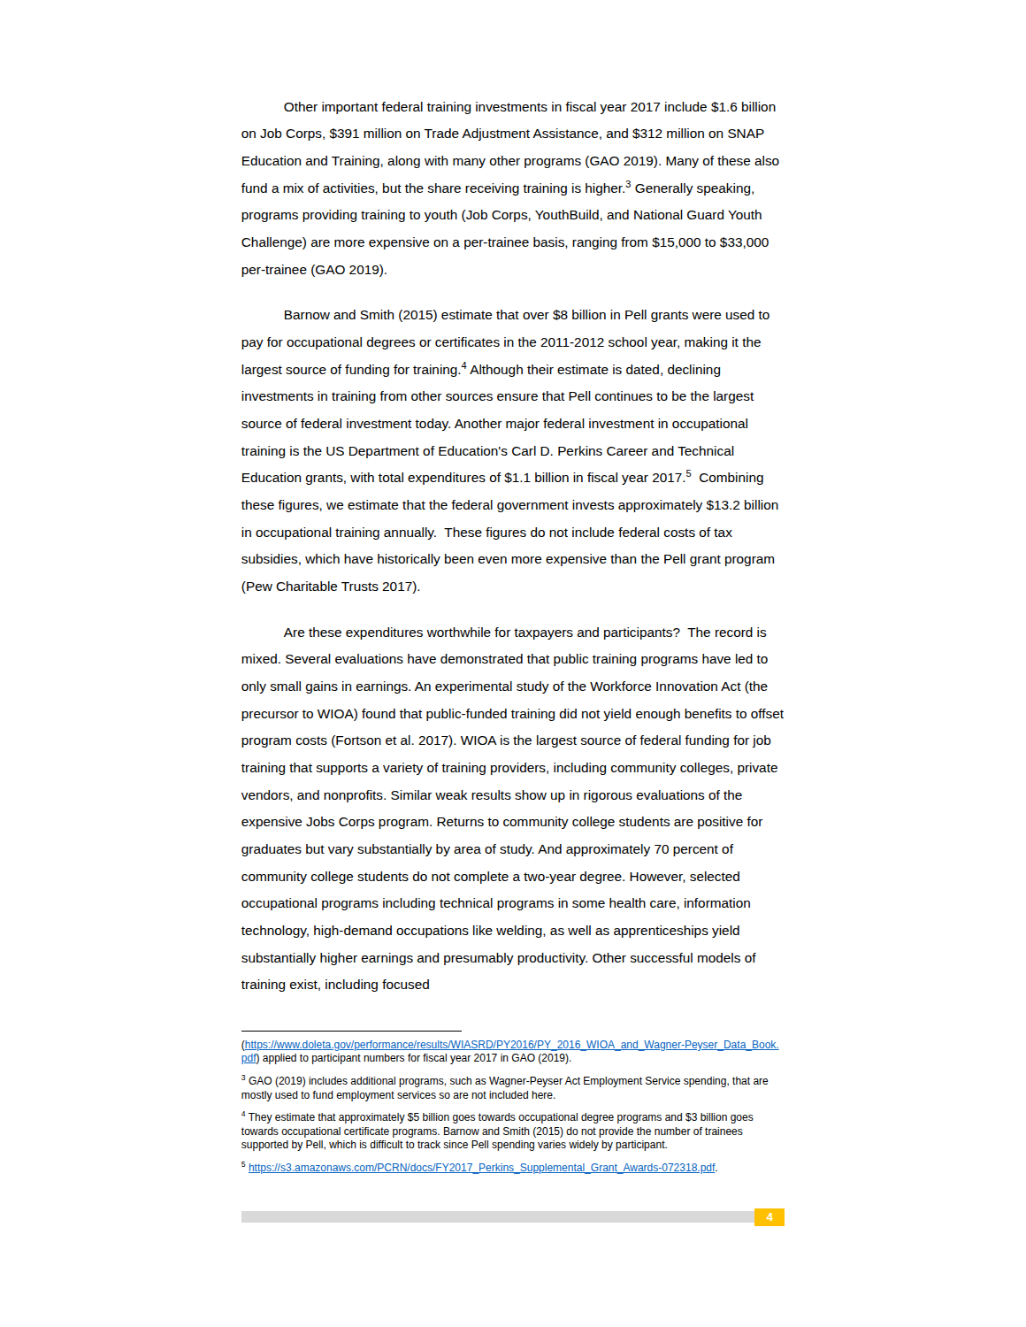Other important federal training investments in fiscal year 2017 include $1.6 billion on Job Corps, $391 million on Trade Adjustment Assistance, and $312 million on SNAP Education and Training, along with many other programs (GAO 2019). Many of these also fund a mix of activities, but the share receiving training is higher.3 Generally speaking, programs providing training to youth (Job Corps, YouthBuild, and National Guard Youth Challenge) are more expensive on a per-trainee basis, ranging from $15,000 to $33,000 per-trainee (GAO 2019).
Barnow and Smith (2015) estimate that over $8 billion in Pell grants were used to pay for occupational degrees or certificates in the 2011-2012 school year, making it the largest source of funding for training.4 Although their estimate is dated, declining investments in training from other sources ensure that Pell continues to be the largest source of federal investment today. Another major federal investment in occupational training is the US Department of Education's Carl D. Perkins Career and Technical Education grants, with total expenditures of $1.1 billion in fiscal year 2017.5 Combining these figures, we estimate that the federal government invests approximately $13.2 billion in occupational training annually. These figures do not include federal costs of tax subsidies, which have historically been even more expensive than the Pell grant program (Pew Charitable Trusts 2017).
Are these expenditures worthwhile for taxpayers and participants? The record is mixed. Several evaluations have demonstrated that public training programs have led to only small gains in earnings. An experimental study of the Workforce Innovation Act (the precursor to WIOA) found that public-funded training did not yield enough benefits to offset program costs (Fortson et al. 2017). WIOA is the largest source of federal funding for job training that supports a variety of training providers, including community colleges, private vendors, and nonprofits. Similar weak results show up in rigorous evaluations of the expensive Jobs Corps program. Returns to community college students are positive for graduates but vary substantially by area of study. And approximately 70 percent of community college students do not complete a two-year degree. However, selected occupational programs including technical programs in some health care, information technology, high-demand occupations like welding, as well as apprenticeships yield substantially higher earnings and presumably productivity. Other successful models of training exist, including focused
(https://www.doleta.gov/performance/results/WIASRD/PY2016/PY_2016_WIOA_and_Wagner-Peyser_Data_Book.pdf) applied to participant numbers for fiscal year 2017 in GAO (2019).
3 GAO (2019) includes additional programs, such as Wagner-Peyser Act Employment Service spending, that are mostly used to fund employment services so are not included here.
4 They estimate that approximately $5 billion goes towards occupational degree programs and $3 billion goes towards occupational certificate programs. Barnow and Smith (2015) do not provide the number of trainees supported by Pell, which is difficult to track since Pell spending varies widely by participant.
5 https://s3.amazonaws.com/PCRN/docs/FY2017_Perkins_Supplemental_Grant_Awards-072318.pdf.
4